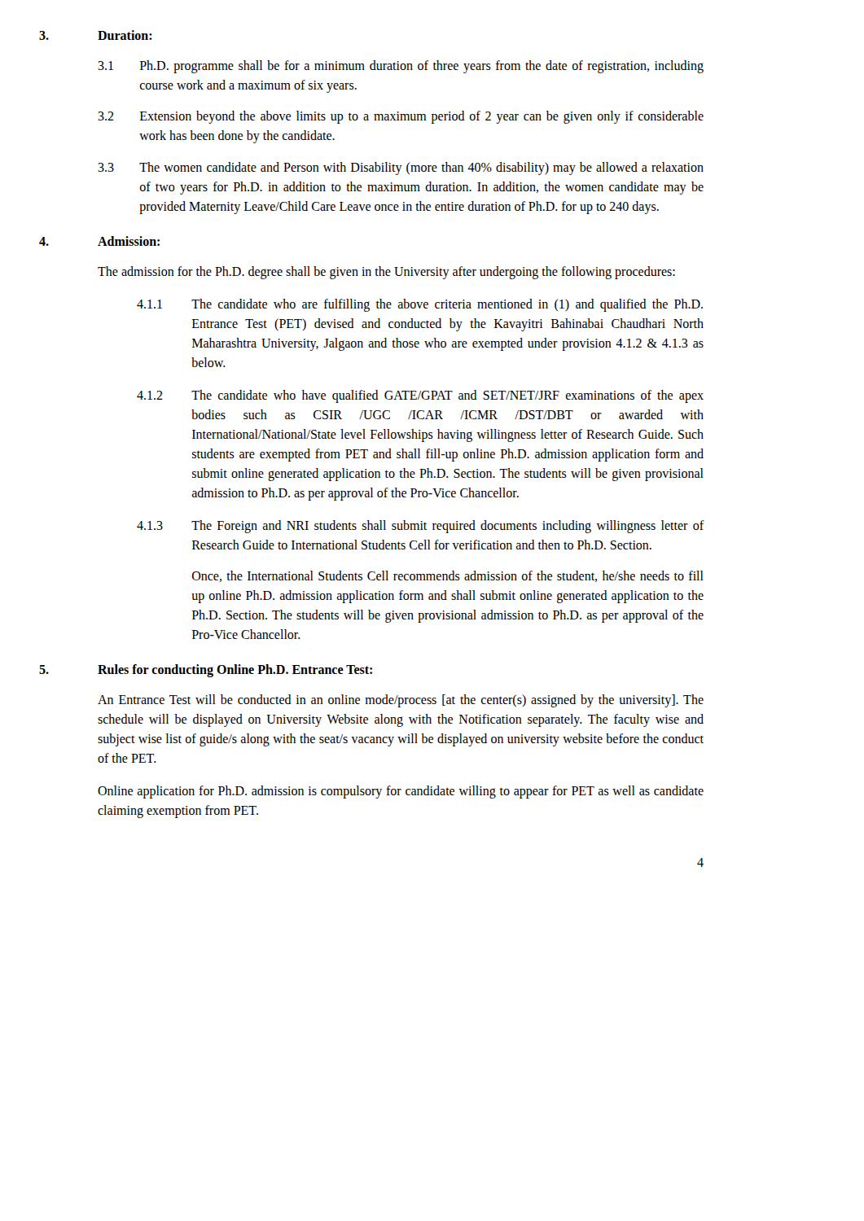3. Duration:
3.1 Ph.D. programme shall be for a minimum duration of three years from the date of registration, including course work and a maximum of six years.
3.2 Extension beyond the above limits up to a maximum period of 2 year can be given only if considerable work has been done by the candidate.
3.3 The women candidate and Person with Disability (more than 40% disability) may be allowed a relaxation of two years for Ph.D. in addition to the maximum duration. In addition, the women candidate may be provided Maternity Leave/Child Care Leave once in the entire duration of Ph.D. for up to 240 days.
4. Admission:
The admission for the Ph.D. degree shall be given in the University after undergoing the following procedures:
4.1.1 The candidate who are fulfilling the above criteria mentioned in (1) and qualified the Ph.D. Entrance Test (PET) devised and conducted by the Kavayitri Bahinabai Chaudhari North Maharashtra University, Jalgaon and those who are exempted under provision 4.1.2 & 4.1.3 as below.
4.1.2 The candidate who have qualified GATE/GPAT and SET/NET/JRF examinations of the apex bodies such as CSIR /UGC /ICAR /ICMR /DST/DBT or awarded with International/National/State level Fellowships having willingness letter of Research Guide. Such students are exempted from PET and shall fill-up online Ph.D. admission application form and submit online generated application to the Ph.D. Section. The students will be given provisional admission to Ph.D. as per approval of the Pro-Vice Chancellor.
4.1.3
The Foreign and NRI students shall submit required documents including willingness letter of Research Guide to International Students Cell for verification and then to Ph.D. Section.
Once, the International Students Cell recommends admission of the student, he/she needs to fill up online Ph.D. admission application form and shall submit online generated application to the Ph.D. Section. The students will be given provisional admission to Ph.D. as per approval of the Pro-Vice Chancellor.
5. Rules for conducting Online Ph.D. Entrance Test:
An Entrance Test will be conducted in an online mode/process [at the center(s) assigned by the university]. The schedule will be displayed on University Website along with the Notification separately. The faculty wise and subject wise list of guide/s along with the seat/s vacancy will be displayed on university website before the conduct of the PET.
Online application for Ph.D. admission is compulsory for candidate willing to appear for PET as well as candidate claiming exemption from PET.
4